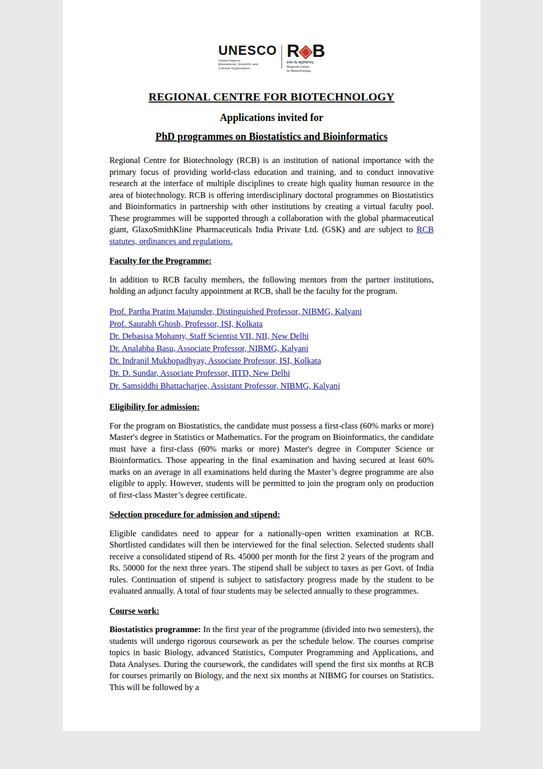| UNESCO United Nations Educational, Scientific and Cultural Organization | | R ◈ B क्षेत्रीय जैव प्रौद्योगिकी केंद्र Regional Centre for Biotechnology |
REGIONAL CENTRE FOR BIOTECHNOLOGY
Applications invited for
PhD programmes on Biostatistics and Bioinformatics
Regional Centre for Biotechnology (RCB) is an institution of national importance with the primary focus of providing world-class education and training, and to conduct innovative research at the interface of multiple disciplines to create high quality human resource in the area of biotechnology. RCB is offering interdisciplinary doctoral programmes on Biostatistics and Bioinformatics in partnership with other institutions by creating a virtual faculty pool. These programmes will be supported through a collaboration with the global pharmaceutical giant, GlaxoSmithKline Pharmaceuticals India Private Ltd. (GSK) and are subject to RCB statutes, ordinances and regulations.
Faculty for the Programme:
In addition to RCB faculty members, the following mentors from the partner institutions, holding an adjunct faculty appointment at RCB, shall be the faculty for the program.
Prof. Partha Pratim Majumder, Distinguished Professor, NIBMG, Kalyani Prof. Saurabh Ghosh, Professor, ISI, Kolkata Dr. Debasisa Mohanty, Staff Scientist VII, NII, New Delhi Dr. Analabha Basu, Associate Professor, NIBMG, Kalyani Dr. Indranil Mukhopadhyay, Associate Professor, ISI, Kolkata Dr. D. Sundar, Associate Professor, IITD, New Delhi Dr. Samsiddhi Bhattacharjee, Assistant Professor, NIBMG, Kalyani
Eligibility for admission:
For the program on Biostatistics, the candidate must possess a first-class (60% marks or more) Master's degree in Statistics or Mathematics. For the program on Bioinformatics, the candidate must have a first-class (60% marks or more) Master's degree in Computer Science or Bioinformatics. Those appearing in the final examination and having secured at least 60% marks on an average in all examinations held during the Master’s degree programme are also eligible to apply. However, students will be permitted to join the program only on production of first-class Master’s degree certificate.
Selection procedure for admission and stipend:
Eligible candidates need to appear for a nationally-open written examination at RCB. Shortlisted candidates will then be interviewed for the final selection. Selected students shall receive a consolidated stipend of Rs. 45000 per month for the first 2 years of the program and Rs. 50000 for the next three years. The stipend shall be subject to taxes as per Govt. of India rules. Continuation of stipend is subject to satisfactory progress made by the student to be evaluated annually. A total of four students may be selected annually to these programmes.
Course work:
Biostatistics programme: In the first year of the programme (divided into two semesters), the students will undergo rigorous coursework as per the schedule below. The courses comprise topics in basic Biology, advanced Statistics, Computer Programming and Applications, and Data Analyses. During the coursework, the candidates will spend the first six months at RCB for courses primarily on Biology, and the next six months at NIBMG for courses on Statistics. This will be followed by a